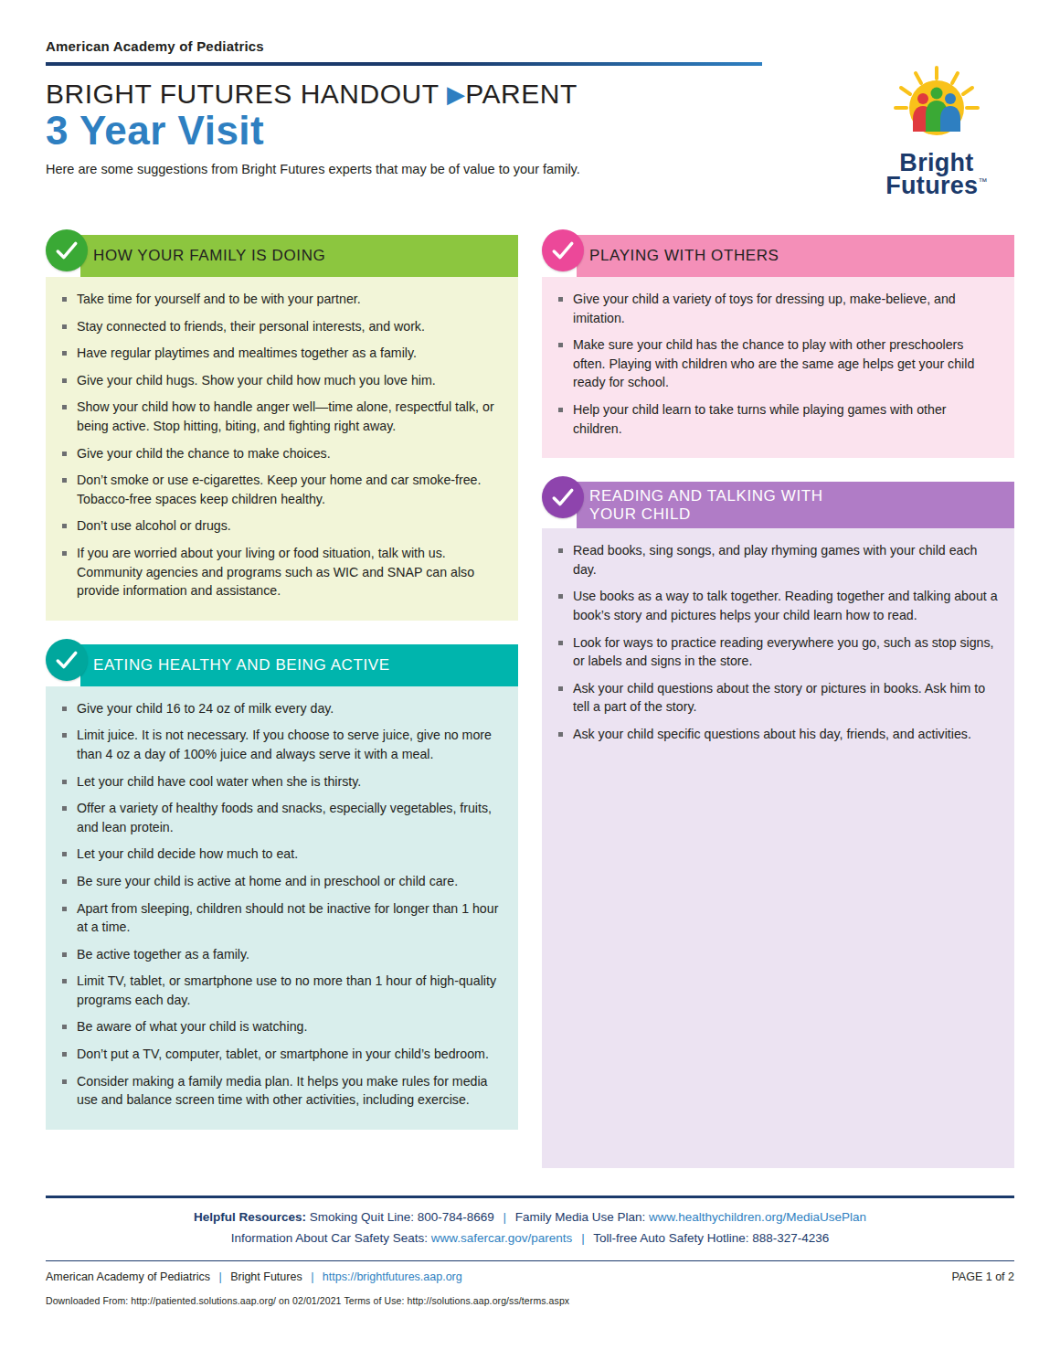American Academy of Pediatrics
Bright Futures Handout ▶Parent
3 Year Visit
Here are some suggestions from Bright Futures experts that may be of value to your family.
Bright
Futures™
How Your Family Is Doing
Take time for yourself and to be with your partner.
Stay connected to friends, their personal interests, and work.
Have regular playtimes and mealtimes together as a family.
Give your child hugs. Show your child how much you love him.
Show your child how to handle anger well—time alone, respectful talk, or being active. Stop hitting, biting, and fighting right away.
Give your child the chance to make choices.
Don’t smoke or use e-cigarettes. Keep your home and car smoke-free. Tobacco-free spaces keep children healthy.
Don’t use alcohol or drugs.
If you are worried about your living or food situation, talk with us. Community agencies and programs such as WIC and SNAP can also provide information and assistance.
Eating Healthy and Being Active
Give your child 16 to 24 oz of milk every day.
Limit juice. It is not necessary. If you choose to serve juice, give no more than 4 oz a day of 100% juice and always serve it with a meal.
Let your child have cool water when she is thirsty.
Offer a variety of healthy foods and snacks, especially vegetables, fruits, and lean protein.
Let your child decide how much to eat.
Be sure your child is active at home and in preschool or child care.
Apart from sleeping, children should not be inactive for longer than 1 hour at a time.
Be active together as a family.
Limit TV, tablet, or smartphone use to no more than 1 hour of high-quality programs each day.
Be aware of what your child is watching.
Don’t put a TV, computer, tablet, or smartphone in your child’s bedroom.
Consider making a family media plan. It helps you make rules for media use and balance screen time with other activities, including exercise.
Playing With Others
Give your child a variety of toys for dressing up, make-believe, and imitation.
Make sure your child has the chance to play with other preschoolers often. Playing with children who are the same age helps get your child ready for school.
Help your child learn to take turns while playing games with other children.
Reading and Talking With
Your Child
Read books, sing songs, and play rhyming games with your child each day.
Use books as a way to talk together. Reading together and talking about a book’s story and pictures helps your child learn how to read.
Look for ways to practice reading everywhere you go, such as stop signs, or labels and signs in the store.
Ask your child questions about the story or pictures in books. Ask him to tell a part of the story.
Ask your child specific questions about his day, friends, and activities.
Helpful Resources: Smoking Quit Line: 800-784-8669 | Family Media Use Plan: www.healthychildren.org/MediaUsePlan
Information About Car Safety Seats: www.safercar.gov/parents | Toll-free Auto Safety Hotline: 888-327-4236
American Academy of Pediatrics | Bright Futures | https://brightfutures.aap.org
PAGE 1 of 2
Downloaded From: http://patiented.solutions.aap.org/ on 02/01/2021 Terms of Use: http://solutions.aap.org/ss/terms.aspx